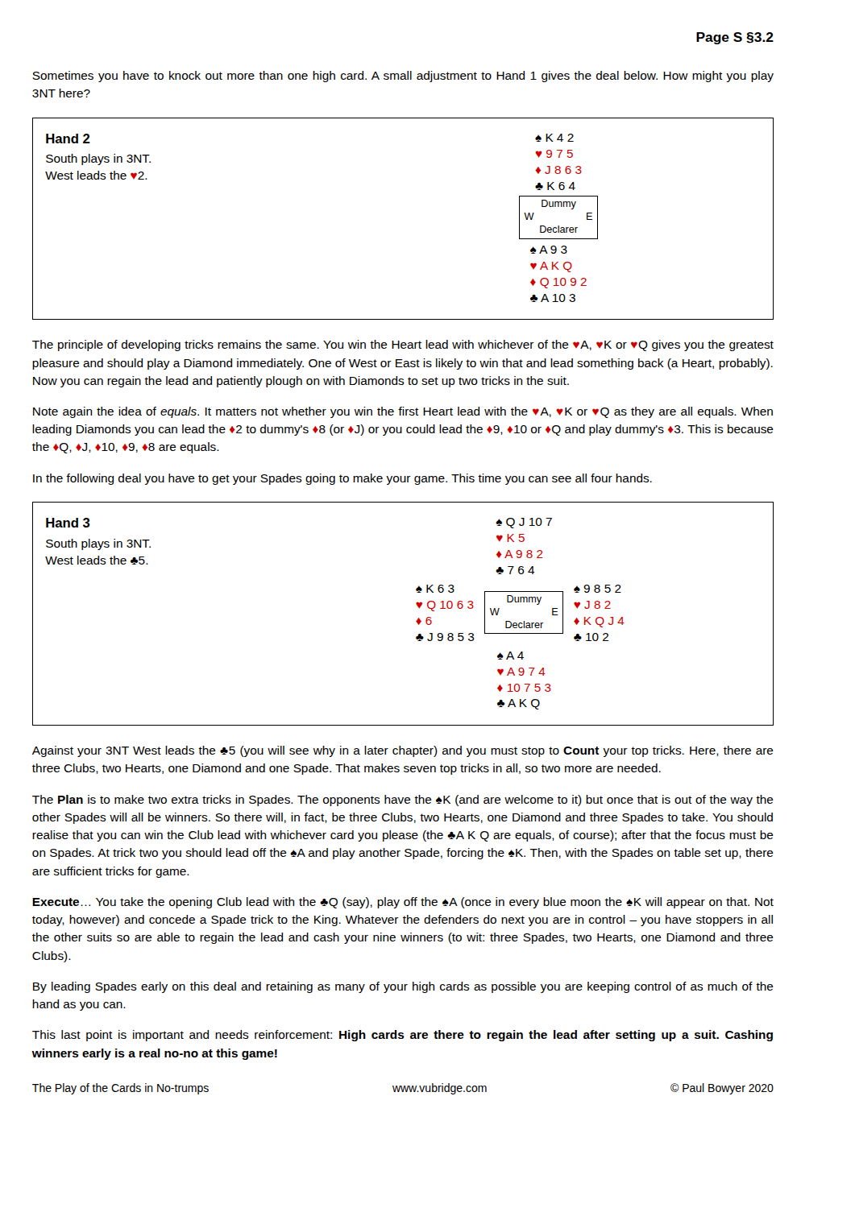Page S §3.2
Sometimes you have to knock out more than one high card. A small adjustment to Hand 1 gives the deal below. How might you play 3NT here?
Hand 2
South plays in 3NT.
West leads the ♥2.
♠ K 4 2
♥ 9 7 5
♦ J 8 6 3
♣ K 6 4
Dummy
WE
Declarer
♠ A 9 3
♥ A K Q
♦ Q 10 9 2
♣ A 10 3
The principle of developing tricks remains the same. You win the Heart lead with whichever of the ♥A, ♥K or ♥Q gives you the greatest pleasure and should play a Diamond immediately. One of West or East is likely to win that and lead something back (a Heart, probably). Now you can regain the lead and patiently plough on with Diamonds to set up two tricks in the suit.
Note again the idea of equals. It matters not whether you win the first Heart lead with the ♥A, ♥K or ♥Q as they are all equals. When leading Diamonds you can lead the ♦2 to dummy's ♦8 (or ♦J) or you could lead the ♦9, ♦10 or ♦Q and play dummy's ♦3. This is because the ♦Q, ♦J, ♦10, ♦9, ♦8 are equals.
In the following deal you have to get your Spades going to make your game. This time you can see all four hands.
Hand 3
South plays in 3NT.
West leads the ♣5.
♠ Q J 10 7
♥ K 5
♦ A 9 8 2
♣ 7 6 4
♠ K 6 3
♥ Q 10 6 3
♦ 6
♣ J 9 8 5 3
Dummy
WE
Declarer
♠ 9 8 5 2
♥ J 8 2
♦ K Q J 4
♣ 10 2
♠ A 4
♥ A 9 7 4
♦ 10 7 5 3
♣ A K Q
Against your 3NT West leads the ♣5 (you will see why in a later chapter) and you must stop to Count your top tricks. Here, there are three Clubs, two Hearts, one Diamond and one Spade. That makes seven top tricks in all, so two more are needed.
The Plan is to make two extra tricks in Spades. The opponents have the ♠K (and are welcome to it) but once that is out of the way the other Spades will all be winners. So there will, in fact, be three Clubs, two Hearts, one Diamond and three Spades to take. You should realise that you can win the Club lead with whichever card you please (the ♣A K Q are equals, of course); after that the focus must be on Spades. At trick two you should lead off the ♠A and play another Spade, forcing the ♠K. Then, with the Spades on table set up, there are sufficient tricks for game.
Execute… You take the opening Club lead with the ♣Q (say), play off the ♠A (once in every blue moon the ♠K will appear on that. Not today, however) and concede a Spade trick to the King. Whatever the defenders do next you are in control – you have stoppers in all the other suits so are able to regain the lead and cash your nine winners (to wit: three Spades, two Hearts, one Diamond and three Clubs).
By leading Spades early on this deal and retaining as many of your high cards as possible you are keeping control of as much of the hand as you can.
This last point is important and needs reinforcement: High cards are there to regain the lead after setting up a suit. Cashing winners early is a real no-no at this game!
The Play of the Cards in No-trumps www.vubridge.com © Paul Bowyer 2020